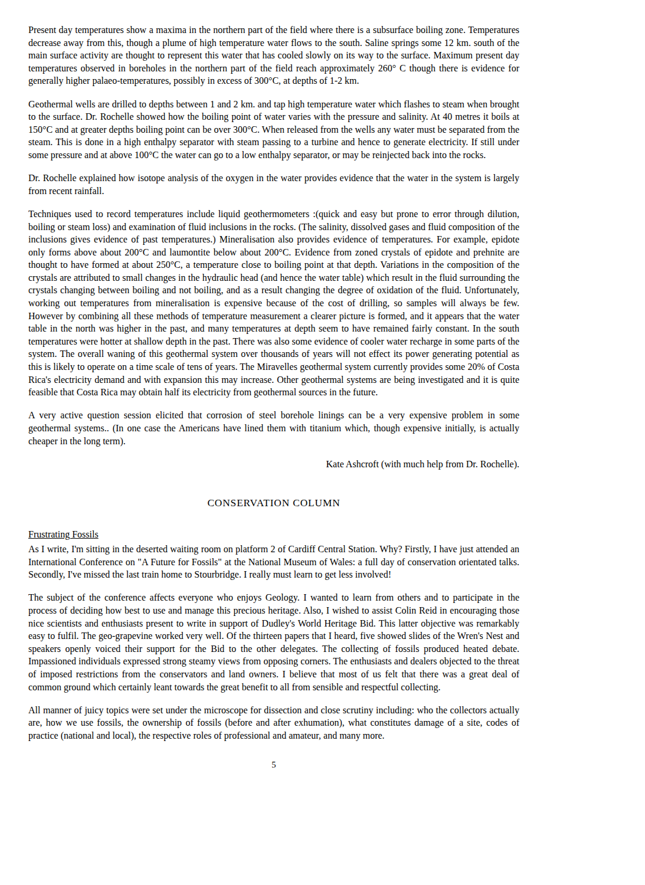Present day temperatures show a maxima in the northern part of the field where there is a subsurface boiling zone. Temperatures decrease away from this, though a plume of high temperature water flows to the south. Saline springs some 12 km. south of the main surface activity are thought to represent this water that has cooled slowly on its way to the surface. Maximum present day temperatures observed in boreholes in the northern part of the field reach approximately 260° C though there is evidence for generally higher palaeo-temperatures, possibly in excess of 300°C, at depths of 1-2 km.
Geothermal wells are drilled to depths between 1 and 2 km. and tap high temperature water which flashes to steam when brought to the surface. Dr. Rochelle showed how the boiling point of water varies with the pressure and salinity. At 40 metres it boils at 150°C and at greater depths boiling point can be over 300°C. When released from the wells any water must be separated from the steam. This is done in a high enthalpy separator with steam passing to a turbine and hence to generate electricity. If still under some pressure and at above 100°C the water can go to a low enthalpy separator, or may be reinjected back into the rocks.
Dr. Rochelle explained how isotope analysis of the oxygen in the water provides evidence that the water in the system is largely from recent rainfall.
Techniques used to record temperatures include liquid geothermometers :(quick and easy but prone to error through dilution, boiling or steam loss) and examination of fluid inclusions in the rocks. (The salinity, dissolved gases and fluid composition of the inclusions gives evidence of past temperatures.) Mineralisation also provides evidence of temperatures. For example, epidote only forms above about 200°C and laumontite below about 200°C. Evidence from zoned crystals of epidote and prehnite are thought to have formed at about 250°C, a temperature close to boiling point at that depth. Variations in the composition of the crystals are attributed to small changes in the hydraulic head (and hence the water table) which result in the fluid surrounding the crystals changing between boiling and not boiling, and as a result changing the degree of oxidation of the fluid. Unfortunately, working out temperatures from mineralisation is expensive because of the cost of drilling, so samples will always be few. However by combining all these methods of temperature measurement a clearer picture is formed, and it appears that the water table in the north was higher in the past, and many temperatures at depth seem to have remained fairly constant. In the south temperatures were hotter at shallow depth in the past. There was also some evidence of cooler water recharge in some parts of the system. The overall waning of this geothermal system over thousands of years will not effect its power generating potential as this is likely to operate on a time scale of tens of years. The Miravelles geothermal system currently provides some 20% of Costa Rica's electricity demand and with expansion this may increase. Other geothermal systems are being investigated and it is quite feasible that Costa Rica may obtain half its electricity from geothermal sources in the future.
A very active question session elicited that corrosion of steel borehole linings can be a very expensive problem in some geothermal systems.. (In one case the Americans have lined them with titanium which, though expensive initially, is actually cheaper in the long term).
Kate Ashcroft (with much help from Dr. Rochelle).
CONSERVATION COLUMN
Frustrating Fossils
As I write, I'm sitting in the deserted waiting room on platform 2 of Cardiff Central Station. Why? Firstly, I have just attended an International Conference on "A Future for Fossils" at the National Museum of Wales: a full day of conservation orientated talks. Secondly, I've missed the last train home to Stourbridge. I really must learn to get less involved!
The subject of the conference affects everyone who enjoys Geology. I wanted to learn from others and to participate in the process of deciding how best to use and manage this precious heritage. Also, I wished to assist Colin Reid in encouraging those nice scientists and enthusiasts present to write in support of Dudley's World Heritage Bid. This latter objective was remarkably easy to fulfil. The geo-grapevine worked very well. Of the thirteen papers that I heard, five showed slides of the Wren's Nest and speakers openly voiced their support for the Bid to the other delegates. The collecting of fossils produced heated debate. Impassioned individuals expressed strong steamy views from opposing corners. The enthusiasts and dealers objected to the threat of imposed restrictions from the conservators and land owners. I believe that most of us felt that there was a great deal of common ground which certainly leant towards the great benefit to all from sensible and respectful collecting.
All manner of juicy topics were set under the microscope for dissection and close scrutiny including: who the collectors actually are, how we use fossils, the ownership of fossils (before and after exhumation), what constitutes damage of a site, codes of practice (national and local), the respective roles of professional and amateur, and many more.
5